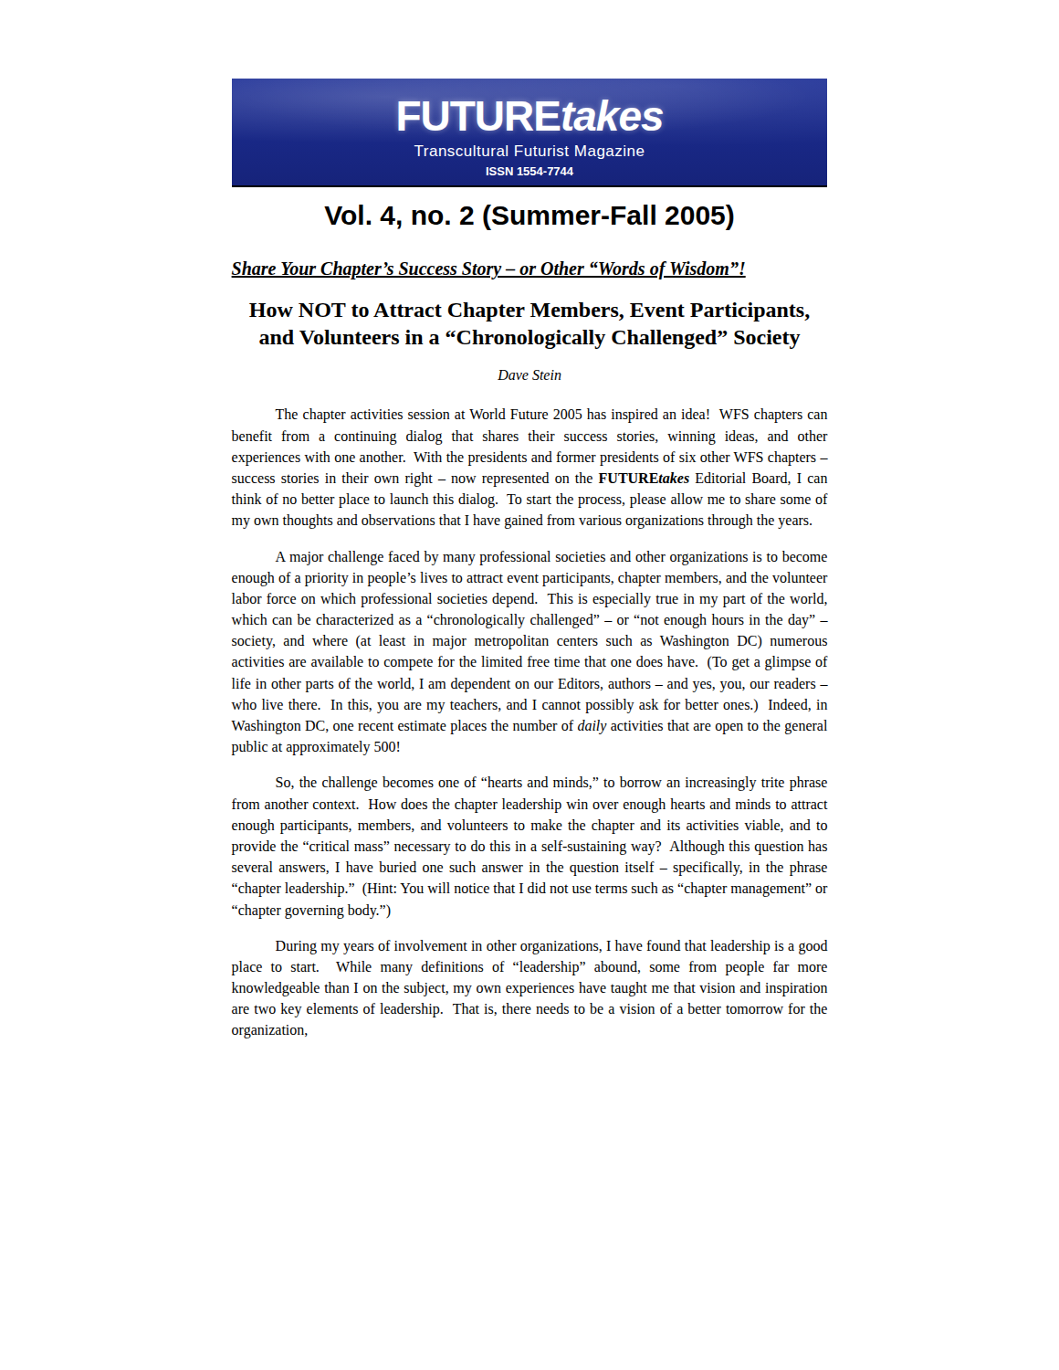FUTUREtakes
Transcultural Futurist Magazine
ISSN 1554-7744
Vol. 4, no. 2 (Summer-Fall 2005)
Share Your Chapter’s Success Story – or Other “Words of Wisdom”!
How NOT to Attract Chapter Members, Event Participants,
and Volunteers in a “Chronologically Challenged” Society
Dave Stein
The chapter activities session at World Future 2005 has inspired an idea! WFS chapters can benefit from a continuing dialog that shares their success stories, winning ideas, and other experiences with one another. With the presidents and former presidents of six other WFS chapters – success stories in their own right – now represented on the FUTUREtakes Editorial Board, I can think of no better place to launch this dialog. To start the process, please allow me to share some of my own thoughts and observations that I have gained from various organizations through the years.
A major challenge faced by many professional societies and other organizations is to become enough of a priority in people’s lives to attract event participants, chapter members, and the volunteer labor force on which professional societies depend. This is especially true in my part of the world, which can be characterized as a “chronologically challenged” – or “not enough hours in the day” – society, and where (at least in major metropolitan centers such as Washington DC) numerous activities are available to compete for the limited free time that one does have. (To get a glimpse of life in other parts of the world, I am dependent on our Editors, authors – and yes, you, our readers – who live there. In this, you are my teachers, and I cannot possibly ask for better ones.) Indeed, in Washington DC, one recent estimate places the number of daily activities that are open to the general public at approximately 500!
So, the challenge becomes one of “hearts and minds,” to borrow an increasingly trite phrase from another context. How does the chapter leadership win over enough hearts and minds to attract enough participants, members, and volunteers to make the chapter and its activities viable, and to provide the “critical mass” necessary to do this in a self-sustaining way? Although this question has several answers, I have buried one such answer in the question itself – specifically, in the phrase “chapter leadership.” (Hint: You will notice that I did not use terms such as “chapter management” or “chapter governing body.”)
During my years of involvement in other organizations, I have found that leadership is a good place to start. While many definitions of “leadership” abound, some from people far more knowledgeable than I on the subject, my own experiences have taught me that vision and inspiration are two key elements of leadership. That is, there needs to be a vision of a better tomorrow for the organization,